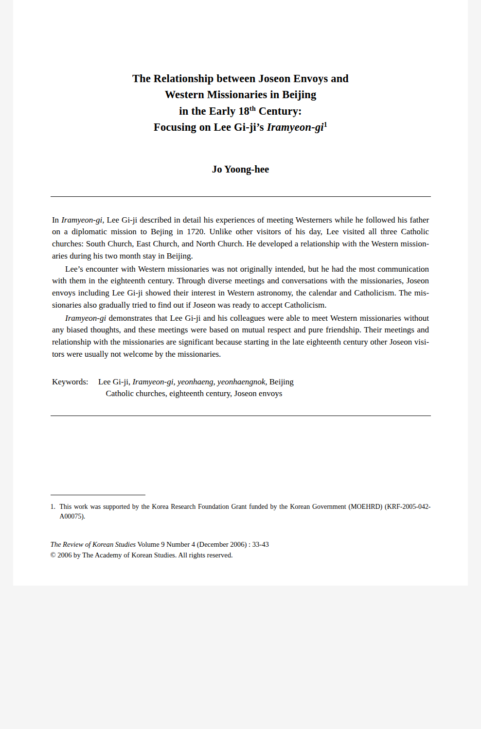The Relationship between Joseon Envoys and
Western Missionaries in Beijing
in the Early 18th Century:
Focusing on Lee Gi-ji’s Iramyeon-gi 1
Jo Yoong-hee
In Iramyeon-gi, Lee Gi-ji described in detail his experiences of meeting Westerners while he followed his father on a diplomatic mission to Bejing in 1720. Unlike other visitors of his day, Lee visited all three Catholic churches: South Church, East Church, and North Church. He developed a relationship with the Western missionaries during his two month stay in Beijing.
Lee’s encounter with Western missionaries was not originally intended, but he had the most communication with them in the eighteenth century. Through diverse meetings and conversations with the missionaries, Joseon envoys including Lee Gi-ji showed their interest in Western astronomy, the calendar and Catholicism. The missionaries also gradually tried to find out if Joseon was ready to accept Catholicism.
Iramyeon-gi demonstrates that Lee Gi-ji and his colleagues were able to meet Western missionaries without any biased thoughts, and these meetings were based on mutual respect and pure friendship. Their meetings and relationship with the missionaries are significant because starting in the late eighteenth century other Joseon visitors were usually not welcome by the missionaries.
Keywords: Lee Gi-ji, Iramyeon-gi, yeonhaeng, yeonhaengnok, BeijingCatholic churches, eighteenth century, Joseon envoys
1. This work was supported by the Korea Research Foundation Grant funded by the Korean Government (MOEHRD) (KRF-2005-042-A00075).
The Review of Korean Studies Volume 9 Number 4 (December 2006) : 33-43 © 2006 by The Academy of Korean Studies. All rights reserved.